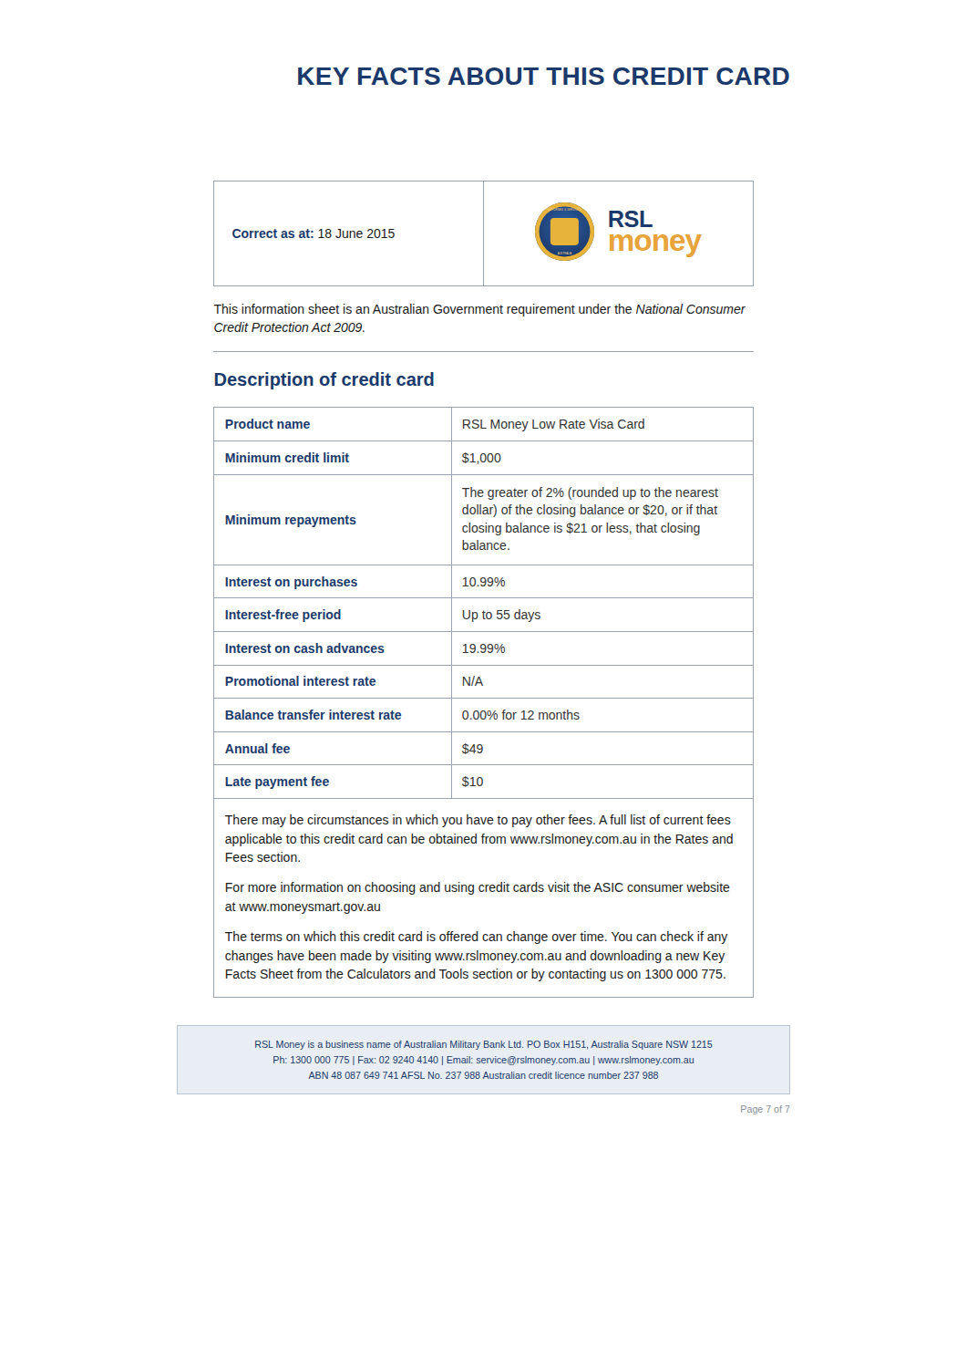KEY FACTS ABOUT THIS CREDIT CARD
| Correct as at: 18 June 2015 | RSL money |
This information sheet is an Australian Government requirement under the National Consumer Credit Protection Act 2009.
Description of credit card
| Product name | RSL Money Low Rate Visa Card |
| Minimum credit limit | $1,000 |
| Minimum repayments | The greater of 2% (rounded up to the nearest dollar) of the closing balance or $20, or if that closing balance is $21 or less, that closing balance. |
| Interest on purchases | 10.99% |
| Interest-free period | Up to 55 days |
| Interest on cash advances | 19.99% |
| Promotional interest rate | N/A |
| Balance transfer interest rate | 0.00% for 12 months |
| Annual fee | $49 |
| Late payment fee | $10 |
There may be circumstances in which you have to pay other fees. A full list of current fees applicable to this credit card can be obtained from www.rslmoney.com.au in the Rates and Fees section.
For more information on choosing and using credit cards visit the ASIC consumer website at www.moneysmart.gov.au
The terms on which this credit card is offered can change over time. You can check if any changes have been made by visiting www.rslmoney.com.au and downloading a new Key Facts Sheet from the Calculators and Tools section or by contacting us on 1300 000 775.
RSL Money is a business name of Australian Military Bank Ltd. PO Box H151, Australia Square NSW 1215
Ph: 1300 000 775 | Fax: 02 9240 4140 | Email: service@rslmoney.com.au | www.rslmoney.com.au
ABN 48 087 649 741 AFSL No. 237 988 Australian credit licence number 237 988
Page 7 of 7